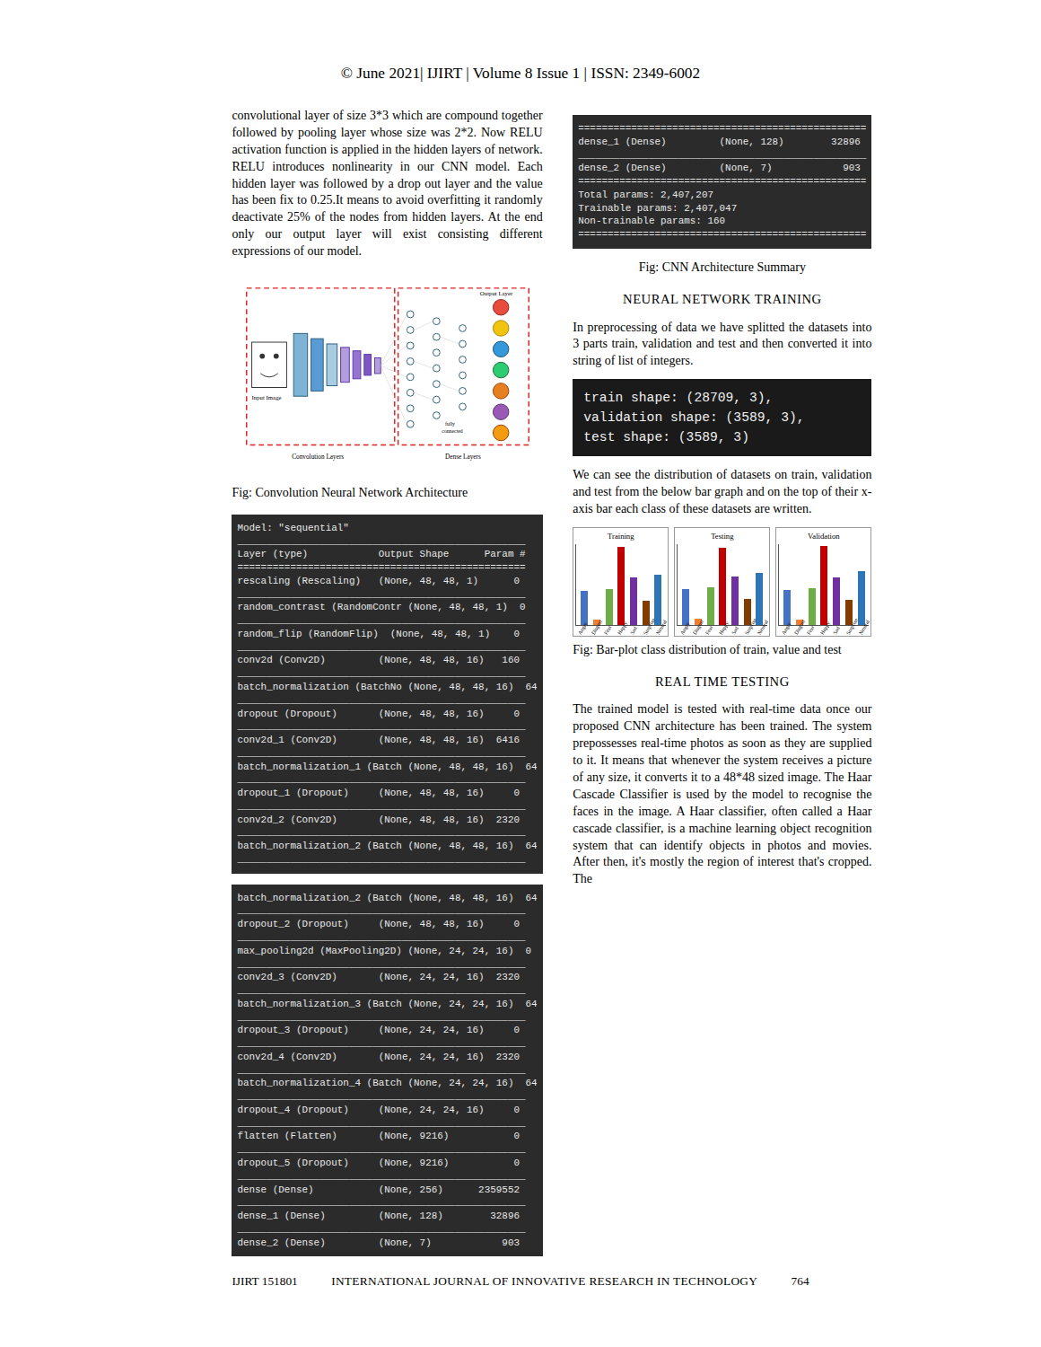© June 2021| IJIRT | Volume 8 Issue 1 | ISSN: 2349-6002
convolutional layer of size 3*3 which are compound together followed by pooling layer whose size was 2*2. Now RELU activation function is applied in the hidden layers of network. RELU introduces nonlinearity in our CNN model. Each hidden layer was followed by a drop out layer and the value has been fix to 0.25.It means to avoid overfitting it randomly deactivate 25% of the nodes from hidden layers. At the end only our output layer will exist consisting different expressions of our model.
Input Image Output Layer fully connected Convolution Layers Dense Layers
Fig: Convolution Neural Network Architecture
Model: "sequential" _________________________________________________ Layer (type) Output Shape Param # ================================================= rescaling (Rescaling) (None, 48, 48, 1) 0 _________________________________________________ random_contrast (RandomContr (None, 48, 48, 1) 0 _________________________________________________ random_flip (RandomFlip) (None, 48, 48, 1) 0 _________________________________________________ conv2d (Conv2D) (None, 48, 48, 16) 160 _________________________________________________ batch_normalization (BatchNo (None, 48, 48, 16) 64 _________________________________________________ dropout (Dropout) (None, 48, 48, 16) 0 _________________________________________________ conv2d_1 (Conv2D) (None, 48, 48, 16) 6416 _________________________________________________ batch_normalization_1 (Batch (None, 48, 48, 16) 64 _________________________________________________ dropout_1 (Dropout) (None, 48, 48, 16) 0 _________________________________________________ conv2d_2 (Conv2D) (None, 48, 48, 16) 2320 _________________________________________________ batch_normalization_2 (Batch (None, 48, 48, 16) 64 _________________________________________________
batch_normalization_2 (Batch (None, 48, 48, 16) 64 _________________________________________________ dropout_2 (Dropout) (None, 48, 48, 16) 0 _________________________________________________ max_pooling2d (MaxPooling2D) (None, 24, 24, 16) 0 _________________________________________________ conv2d_3 (Conv2D) (None, 24, 24, 16) 2320 _________________________________________________ batch_normalization_3 (Batch (None, 24, 24, 16) 64 _________________________________________________ dropout_3 (Dropout) (None, 24, 24, 16) 0 _________________________________________________ conv2d_4 (Conv2D) (None, 24, 24, 16) 2320 _________________________________________________ batch_normalization_4 (Batch (None, 24, 24, 16) 64 _________________________________________________ dropout_4 (Dropout) (None, 24, 24, 16) 0 _________________________________________________ flatten (Flatten) (None, 9216) 0 _________________________________________________ dropout_5 (Dropout) (None, 9216) 0 _________________________________________________ dense (Dense) (None, 256) 2359552 _________________________________________________ dense_1 (Dense) (None, 128) 32896 _________________________________________________ dense_2 (Dense) (None, 7) 903
================================================= dense_1 (Dense) (None, 128) 32896 _________________________________________________ dense_2 (Dense) (None, 7) 903 ================================================= Total params: 2,407,207 Trainable params: 2,407,047 Non-trainable params: 160 =================================================
Fig: CNN Architecture Summary
NEURAL NETWORK TRAINING
In preprocessing of data we have splitted the datasets into 3 parts train, validation and test and then converted it into string of list of integers.
train shape: (28709, 3), validation shape: (3589, 3), test shape: (3589, 3)
We can see the distribution of datasets on train, validation and test from the below bar graph and on the top of their x- axis bar each class of these datasets are written.
Training
Angry Disgust Fear Happy Sad Surprise Neutral
Testing
Angry Disgust Fear Happy Sad Surprise Neutral
Validation
Angry Disgust Fear Happy Sad Surprise Neutral
Fig: Bar-plot class distribution of train, value and test
REAL TIME TESTING
The trained model is tested with real-time data once our proposed CNN architecture has been trained. The system prepossesses real-time photos as soon as they are supplied to it. It means that whenever the system receives a picture of any size, it converts it to a 48*48 sized image. The Haar Cascade Classifier is used by the model to recognise the faces in the image. A Haar classifier, often called a Haar cascade classifier, is a machine learning object recognition system that can identify objects in photos and movies. After then, it's mostly the region of interest that's cropped. The
IJIRT 151801
INTERNATIONAL JOURNAL OF INNOVATIVE RESEARCH IN TECHNOLOGY
764